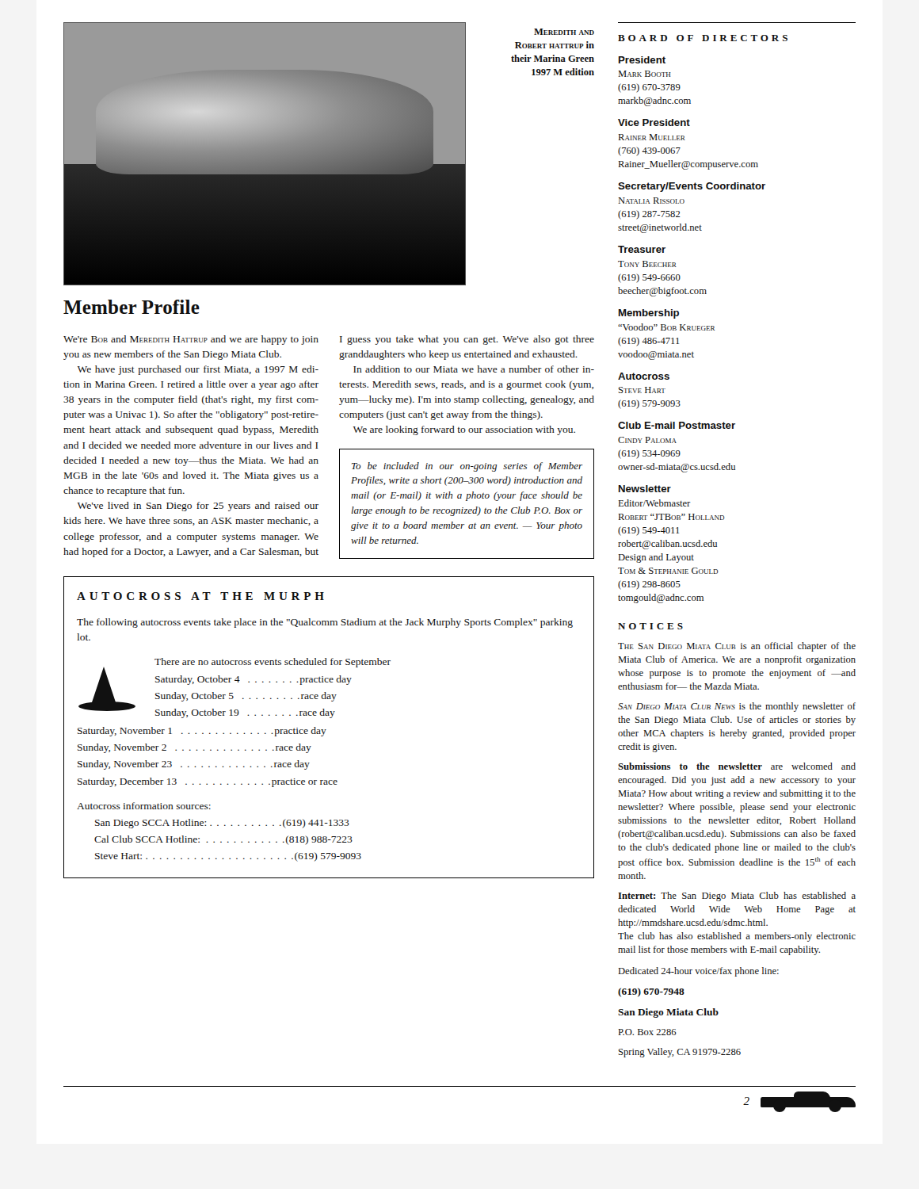Meredith and
Robert hattrup in
their Marina Green
1997 M edition
Member Profile
We're Bob and Meredith Hattrup and we are happy to join you as new members of the San Diego Miata Club.
We have just purchased our first Miata, a 1997 M edition in Marina Green. I retired a little over a year ago after 38 years in the computer field (that's right, my first computer was a Univac 1). So after the "obligatory" post-retirement heart attack and subsequent quad bypass, Meredith and I decided we needed more adventure in our lives and I decided I needed a new toy—thus the Miata. We had an MGB in the late '60s and loved it. The Miata gives us a chance to recapture that fun.
We've lived in San Diego for 25 years and raised our kids here. We have three sons, an ASK master mechanic, a college professor, and a computer systems manager. We had hoped for a Doctor, a Lawyer, and a Car Salesman, but I guess you take what you can get. We've also got three granddaughters who keep us entertained and exhausted.
In addition to our Miata we have a number of other interests. Meredith sews, reads, and is a gourmet cook (yum, yum—lucky me). I'm into stamp collecting, genealogy, and computers (just can't get away from the things).
We are looking forward to our association with you.
To be included in our on-going series of Member Profiles, write a short (200–300 word) introduction and mail (or E-mail) it with a photo (your face should be large enough to be recognized) to the Club P.O. Box or give it to a board member at an event. — Your photo will be returned.
Autocross at the Murph
The following autocross events take place in the "Qualcomm Stadium at the Jack Murphy Sports Complex" parking lot.
There are no autocross events scheduled for September
Saturday, October 4 . . . . . . . . practice day
Sunday, October 5 . . . . . . . . . race day
Sunday, October 19 . . . . . . . . race day
Saturday, November 1 . . . . . . . . . . . . . . practice day
Sunday, November 2 . . . . . . . . . . . . . . . race day
Sunday, November 23 . . . . . . . . . . . . . . race day
Saturday, December 13 . . . . . . . . . . . . . practice or race
Autocross information sources:
San Diego SCCA Hotline: . . . . . . . . . . .(619) 441-1333
Cal Club SCCA Hotline: . . . . . . . . . . . .(818) 988-7223
Steve Hart: . . . . . . . . . . . . . . . . . . . . . .(619) 579-9093
Board of Directors
President
Mark Booth
(619) 670-3789
markb@adnc.com
Vice President
Rainer Mueller
(760) 439-0067
Rainer_Mueller@compuserve.com
Secretary/Events Coordinator
Natalia Rissolo
(619) 287-7582
street@inetworld.net
Treasurer
Tony Beecher
(619) 549-6660
beecher@bigfoot.com
Membership
“Voodoo” Bob Krueger
(619) 486-4711
voodoo@miata.net
Autocross
Steve Hart
(619) 579-9093
Club E-mail Postmaster
Cindy Paloma
(619) 534-0969
owner-sd-miata@cs.ucsd.edu
Newsletter
Editor/Webmaster
Robert “JTBob” Holland
(619) 549-4011
robert@caliban.ucsd.edu
Design and Layout
Tom & Stephanie Gould
(619) 298-8605
tomgould@adnc.com
Notices
The San Diego Miata Club is an official chapter of the Miata Club of America. We are a nonprofit organization whose purpose is to promote the enjoyment of —and enthusiasm for— the Mazda Miata.
San Diego Miata Club News is the monthly newsletter of the San Diego Miata Club. Use of articles or stories by other MCA chapters is hereby granted, provided proper credit is given.
Submissions to the newsletter are welcomed and encouraged. Did you just add a new accessory to your Miata? How about writing a review and submitting it to the newsletter? Where possible, please send your electronic submissions to the newsletter editor, Robert Holland (robert@caliban.ucsd.edu). Submissions can also be faxed to the club's dedicated phone line or mailed to the club's post office box. Submission deadline is the 15th of each month.
Internet: The San Diego Miata Club has established a dedicated World Wide Web Home Page at http://mmdshare.ucsd.edu/sdmc.html.
The club has also established a members-only electronic mail list for those members with E-mail capability.
Dedicated 24-hour voice/fax phone line:
(619) 670-7948
San Diego Miata Club
P.O. Box 2286
Spring Valley, CA 91979-2286
2